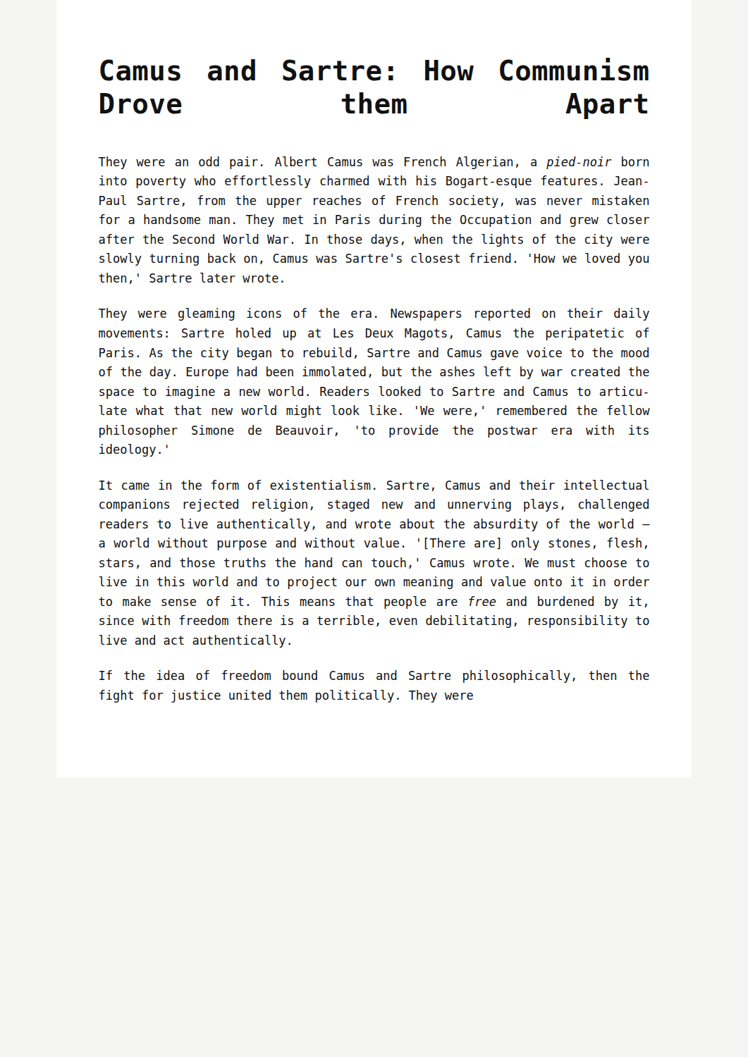Camus and Sartre: How Communism Drove them Apart
They were an odd pair. Albert Camus was French Algerian, a pied-noir born into poverty who effortlessly charmed with his Bogart-esque features. Jean-Paul Sartre, from the upper reaches of French society, was never mistaken for a handsome man. They met in Paris during the Occupation and grew closer after the Second World War. In those days, when the lights of the city were slowly turning back on, Camus was Sartre's closest friend. 'How we loved you then,' Sartre later wrote.
They were gleaming icons of the era. Newspapers reported on their daily movements: Sartre holed up at Les Deux Magots, Camus the peripatetic of Paris. As the city began to rebuild, Sartre and Camus gave voice to the mood of the day. Europe had been immolated, but the ashes left by war created the space to imagine a new world. Readers looked to Sartre and Camus to articulate what that new world might look like. 'We were,' remembered the fellow philosopher Simone de Beauvoir, 'to provide the postwar era with its ideology.'
It came in the form of existentialism. Sartre, Camus and their intellectual companions rejected religion, staged new and unnerving plays, challenged readers to live authentically, and wrote about the absurdity of the world — a world without purpose and without value. '[There are] only stones, flesh, stars, and those truths the hand can touch,' Camus wrote. We must choose to live in this world and to project our own meaning and value onto it in order to make sense of it. This means that people are free and burdened by it, since with freedom there is a terrible, even debilitating, responsibility to live and act authentically.
If the idea of freedom bound Camus and Sartre philosophically, then the fight for justice united them politically. They were